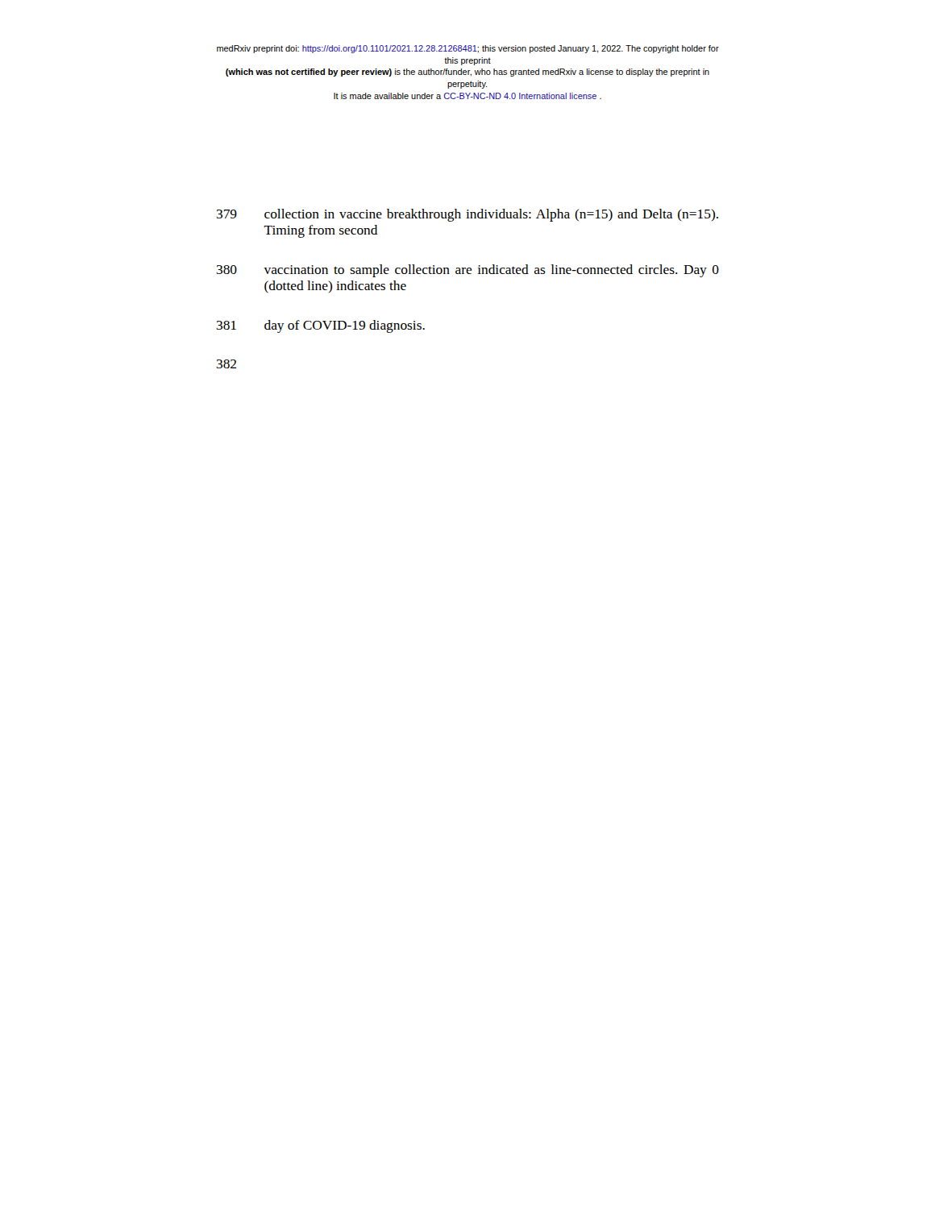medRxiv preprint doi: https://doi.org/10.1101/2021.12.28.21268481; this version posted January 1, 2022. The copyright holder for this preprint
(which was not certified by peer review) is the author/funder, who has granted medRxiv a license to display the preprint in perpetuity.
It is made available under a CC-BY-NC-ND 4.0 International license .
379
collection in vaccine breakthrough individuals: Alpha (n=15) and Delta (n=15). Timing from second
380
vaccination to sample collection are indicated as line-connected circles. Day 0 (dotted line) indicates the
381
day of COVID-19 diagnosis.
382